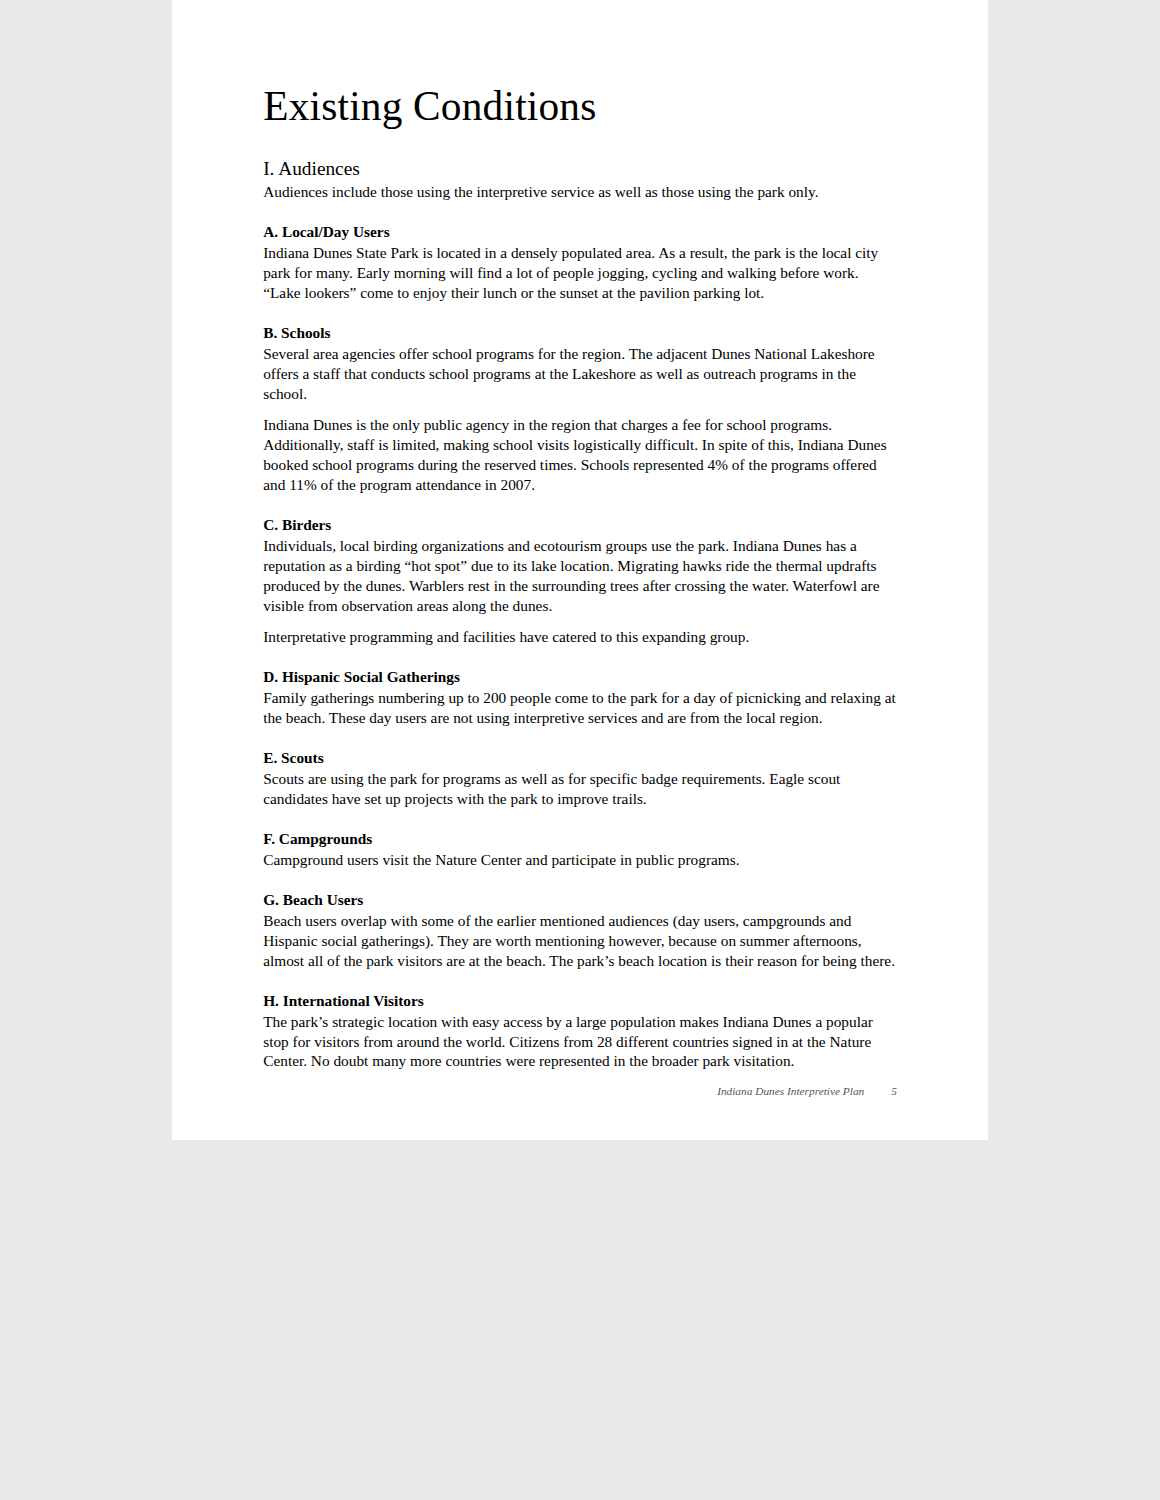Existing Conditions
I. Audiences
Audiences include those using the interpretive service as well as those using the park only.
A. Local/Day Users
Indiana Dunes State Park is located in a densely populated area. As a result, the park is the local city park for many. Early morning will find a lot of people jogging, cycling and walking before work. “Lake lookers” come to enjoy their lunch or the sunset at the pavilion parking lot.
B. Schools
Several area agencies offer school programs for the region. The adjacent Dunes National Lakeshore offers a staff that conducts school programs at the Lakeshore as well as outreach programs in the school.
Indiana Dunes is the only public agency in the region that charges a fee for school programs. Additionally, staff is limited, making school visits logistically difficult. In spite of this, Indiana Dunes booked school programs during the reserved times. Schools represented 4% of the programs offered and 11% of the program attendance in 2007.
C. Birders
Individuals, local birding organizations and ecotourism groups use the park. Indiana Dunes has a reputation as a birding “hot spot” due to its lake location. Migrating hawks ride the thermal updrafts produced by the dunes. Warblers rest in the surrounding trees after crossing the water. Waterfowl are visible from observation areas along the dunes.
Interpretative programming and facilities have catered to this expanding group.
D. Hispanic Social Gatherings
Family gatherings numbering up to 200 people come to the park for a day of picnicking and relaxing at the beach. These day users are not using interpretive services and are from the local region.
E. Scouts
Scouts are using the park for programs as well as for specific badge requirements. Eagle scout candidates have set up projects with the park to improve trails.
F. Campgrounds
Campground users visit the Nature Center and participate in public programs.
G. Beach Users
Beach users overlap with some of the earlier mentioned audiences (day users, campgrounds and Hispanic social gatherings). They are worth mentioning however, because on summer afternoons, almost all of the park visitors are at the beach. The park’s beach location is their reason for being there.
H. International Visitors
The park’s strategic location with easy access by a large population makes Indiana Dunes a popular stop for visitors from around the world. Citizens from 28 different countries signed in at the Nature Center. No doubt many more countries were represented in the broader park visitation.
Indiana Dunes Interpretive Plan5